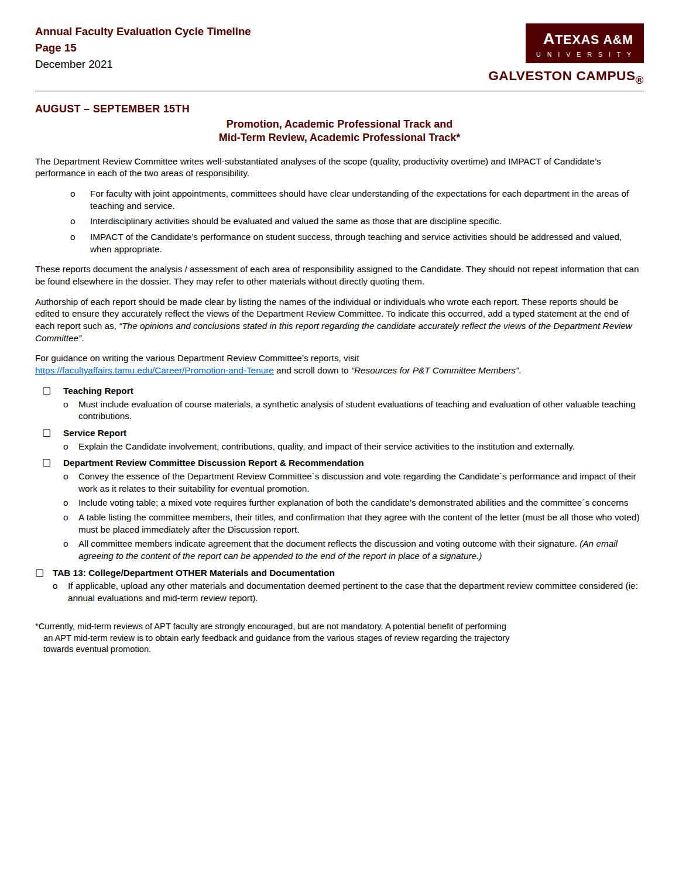Annual Faculty Evaluation Cycle Timeline
Page 15
December 2021
ATEXAS A&M U N I V E R S I T Y
GALVESTON CAMPUS®
AUGUST – SEPTEMBER 15TH
Promotion, Academic Professional Track and
Mid-Term Review, Academic Professional Track*
The Department Review Committee writes well-substantiated analyses of the scope (quality, productivity overtime) and IMPACT of Candidate’s performance in each of the two areas of responsibility.
For faculty with joint appointments, committees should have clear understanding of the expectations for each department in the areas of teaching and service.
Interdisciplinary activities should be evaluated and valued the same as those that are discipline specific.
IMPACT of the Candidate’s performance on student success, through teaching and service activities should be addressed and valued, when appropriate.
These reports document the analysis / assessment of each area of responsibility assigned to the Candidate. They should not repeat information that can be found elsewhere in the dossier. They may refer to other materials without directly quoting them.
Authorship of each report should be made clear by listing the names of the individual or individuals who wrote each report. These reports should be edited to ensure they accurately reflect the views of the Department Review Committee. To indicate this occurred, add a typed statement at the end of each report such as, “The opinions and conclusions stated in this report regarding the candidate accurately reflect the views of the Department Review Committee”.
For guidance on writing the various Department Review Committee’s reports, visit
https://facultyaffairs.tamu.edu/Career/Promotion-and-Tenure and scroll down to “Resources for P&T Committee Members”.
Teaching Report
Must include evaluation of course materials, a synthetic analysis of student evaluations of teaching and evaluation of other valuable teaching contributions.
Service Report
Explain the Candidate involvement, contributions, quality, and impact of their service activities to the institution and externally.
Department Review Committee Discussion Report & Recommendation
Convey the essence of the Department Review Committee´s discussion and vote regarding the Candidate´s performance and impact of their work as it relates to their suitability for eventual promotion.
Include voting table; a mixed vote requires further explanation of both the candidate’s demonstrated abilities and the committee´s concerns
A table listing the committee members, their titles, and confirmation that they agree with the content of the letter (must be all those who voted) must be placed immediately after the Discussion report.
All committee members indicate agreement that the document reflects the discussion and voting outcome with their signature. (An email agreeing to the content of the report can be appended to the end of the report in place of a signature.)
TAB 13: College/Department OTHER Materials and Documentation
If applicable, upload any other materials and documentation deemed pertinent to the case that the department review committee considered (ie: annual evaluations and mid-term review report).
*Currently, mid-term reviews of APT faculty are strongly encouraged, but are not mandatory. A potential benefit of performing
an APT mid-term review is to obtain early feedback and guidance from the various stages of review regarding the trajectory
towards eventual promotion.